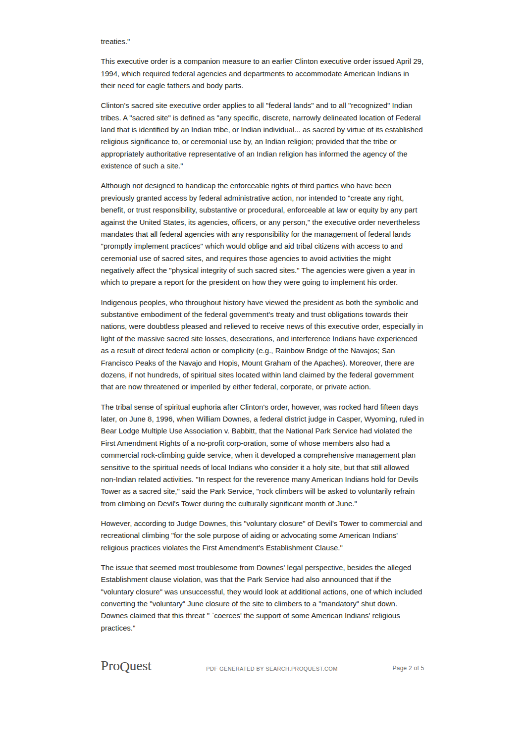treaties."
This executive order is a companion measure to an earlier Clinton executive order issued April 29, 1994, which required federal agencies and departments to accommodate American Indians in their need for eagle fathers and body parts.
Clinton's sacred site executive order applies to all "federal lands" and to all "recognized" Indian tribes. A "sacred site" is defined as "any specific, discrete, narrowly delineated location of Federal land that is identified by an Indian tribe, or Indian individual... as sacred by virtue of its established religious significance to, or ceremonial use by, an Indian religion; provided that the tribe or appropriately authoritative representative of an Indian religion has informed the agency of the existence of such a site."
Although not designed to handicap the enforceable rights of third parties who have been previously granted access by federal administrative action, nor intended to "create any right, benefit, or trust responsibility, substantive or procedural, enforceable at law or equity by any part against the United States, its agencies, officers, or any person," the executive order nevertheless mandates that all federal agencies with any responsibility for the management of federal lands "promptly implement practices" which would oblige and aid tribal citizens with access to and ceremonial use of sacred sites, and requires those agencies to avoid activities the might negatively affect the "physical integrity of such sacred sites." The agencies were given a year in which to prepare a report for the president on how they were going to implement his order.
Indigenous peoples, who throughout history have viewed the president as both the symbolic and substantive embodiment of the federal government's treaty and trust obligations towards their nations, were doubtless pleased and relieved to receive news of this executive order, especially in light of the massive sacred site losses, desecrations, and interference Indians have experienced as a result of direct federal action or complicity (e.g., Rainbow Bridge of the Navajos; San Francisco Peaks of the Navajo and Hopis, Mount Graham of the Apaches). Moreover, there are dozens, if not hundreds, of spiritual sites located within land claimed by the federal government that are now threatened or imperiled by either federal, corporate, or private action.
The tribal sense of spiritual euphoria after Clinton's order, however, was rocked hard fifteen days later, on June 8, 1996, when William Downes, a federal district judge in Casper, Wyoming, ruled in Bear Lodge Multiple Use Association v. Babbitt, that the National Park Service had violated the First Amendment Rights of a no-profit corp-oration, some of whose members also had a commercial rock-climbing guide service, when it developed a comprehensive management plan sensitive to the spiritual needs of local Indians who consider it a holy site, but that still allowed non-Indian related activities. "In respect for the reverence many American Indians hold for Devils Tower as a sacred site," said the Park Service, "rock climbers will be asked to voluntarily refrain from climbing on Devil's Tower during the culturally significant month of June."
However, according to Judge Downes, this "voluntary closure" of Devil's Tower to commercial and recreational climbing "for the sole purpose of aiding or advocating some American Indians' religious practices violates the First Amendment's Establishment Clause."
The issue that seemed most troublesome from Downes' legal perspective, besides the alleged Establishment clause violation, was that the Park Service had also announced that if the "voluntary closure" was unsuccessful, they would look at additional actions, one of which included converting the "voluntary" June closure of the site to climbers to a "mandatory" shut down. Downes claimed that this threat " `coerces' the support of some American Indians' religious practices."
ProQuest
PDF GENERATED BY SEARCH.PROQUEST.COM
Page 2 of 5